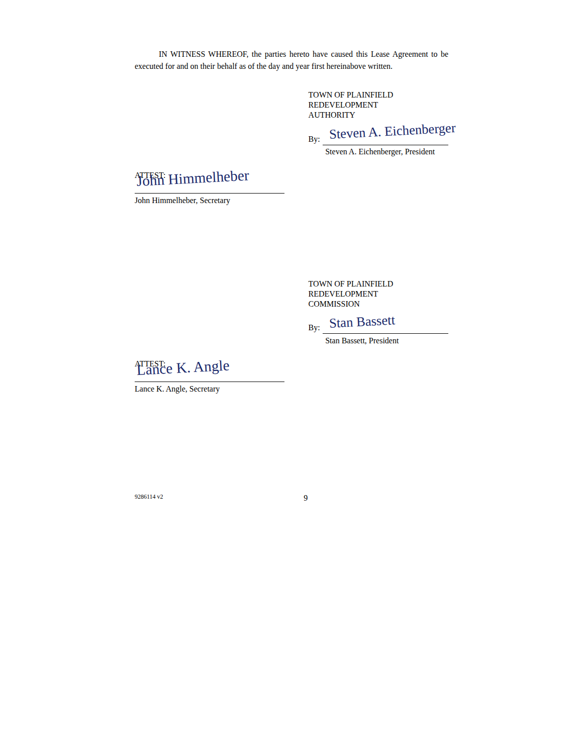IN WITNESS WHEREOF, the parties hereto have caused this Lease Agreement to be executed for and on their behalf as of the day and year first hereinabove written.
TOWN OF PLAINFIELD REDEVELOPMENT
AUTHORITY
By: Steven A. Eichenberger
Steven A. Eichenberger, President
ATTEST:
John Himmelheber
John Himmelheber, Secretary
TOWN OF PLAINFIELD REDEVELOPMENT
COMMISSION
By: Stan Bassett
Stan Bassett, President
ATTEST:
Lance K. Angle
Lance K. Angle, Secretary
9286114 v2
9